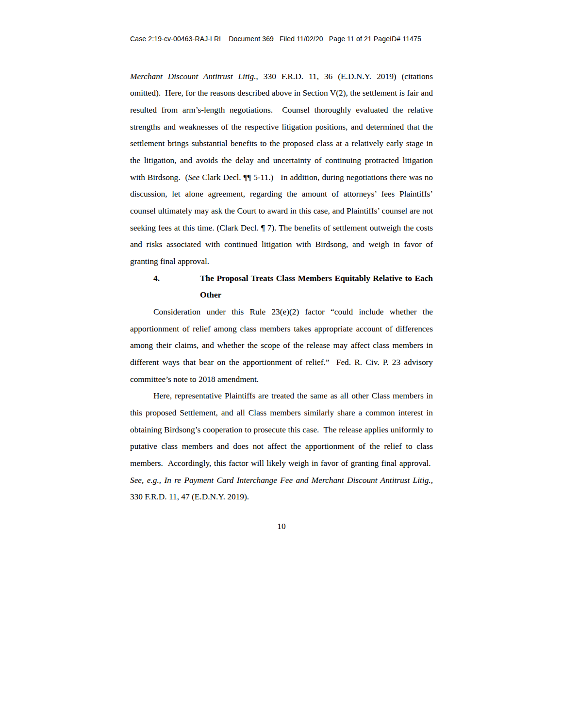Case 2:19-cv-00463-RAJ-LRL Document 369 Filed 11/02/20 Page 11 of 21 PageID# 11475
Merchant Discount Antitrust Litig., 330 F.R.D. 11, 36 (E.D.N.Y. 2019) (citations omitted). Here, for the reasons described above in Section V(2), the settlement is fair and resulted from arm’s-length negotiations. Counsel thoroughly evaluated the relative strengths and weaknesses of the respective litigation positions, and determined that the settlement brings substantial benefits to the proposed class at a relatively early stage in the litigation, and avoids the delay and uncertainty of continuing protracted litigation with Birdsong. (See Clark Decl. ¶¶ 5-11.) In addition, during negotiations there was no discussion, let alone agreement, regarding the amount of attorneys’ fees Plaintiffs’ counsel ultimately may ask the Court to award in this case, and Plaintiffs’ counsel are not seeking fees at this time. (Clark Decl. ¶ 7). The benefits of settlement outweigh the costs and risks associated with continued litigation with Birdsong, and weigh in favor of granting final approval.
4. The Proposal Treats Class Members Equitably Relative to Each Other
Consideration under this Rule 23(e)(2) factor “could include whether the apportionment of relief among class members takes appropriate account of differences among their claims, and whether the scope of the release may affect class members in different ways that bear on the apportionment of relief.” Fed. R. Civ. P. 23 advisory committee’s note to 2018 amendment.
Here, representative Plaintiffs are treated the same as all other Class members in this proposed Settlement, and all Class members similarly share a common interest in obtaining Birdsong’s cooperation to prosecute this case. The release applies uniformly to putative class members and does not affect the apportionment of the relief to class members. Accordingly, this factor will likely weigh in favor of granting final approval. See, e.g., In re Payment Card Interchange Fee and Merchant Discount Antitrust Litig., 330 F.R.D. 11, 47 (E.D.N.Y. 2019).
10